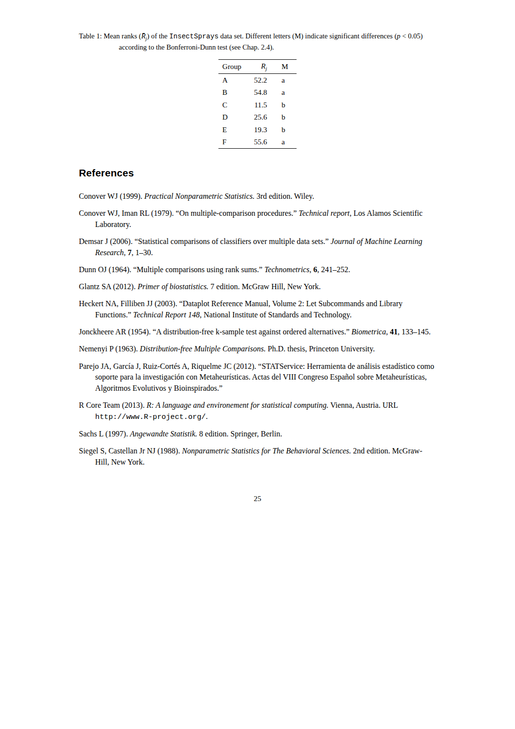Table 1: Mean ranks (R̄j) of the InsectSprays data set. Different letters (M) indicate significant differences (p < 0.05) according to the Bonferroni-Dunn test (see Chap. 2.4).
| Group | R j | M |
| --- | --- | --- |
| A | 52.2 | a |
| B | 54.8 | a |
| C | 11.5 | b |
| D | 25.6 | b |
| E | 19.3 | b |
| F | 55.6 | a |
References
Conover WJ (1999). Practical Nonparametric Statistics. 3rd edition. Wiley.
Conover WJ, Iman RL (1979). “On multiple-comparison procedures.” Technical report, Los Alamos Scientific Laboratory.
Demsar J (2006). “Statistical comparisons of classifiers over multiple data sets.” Journal of Machine Learning Research, 7, 1–30.
Dunn OJ (1964). “Multiple comparisons using rank sums.” Technometrics, 6, 241–252.
Glantz SA (2012). Primer of biostatistics. 7 edition. McGraw Hill, New York.
Heckert NA, Filliben JJ (2003). “Dataplot Reference Manual, Volume 2: Let Subcommands and Library Functions.” Technical Report 148, National Institute of Standards and Technology.
Jonckheere AR (1954). “A distribution-free k-sample test against ordered alternatives.” Biometrica, 41, 133–145.
Nemenyi P (1963). Distribution-free Multiple Comparisons. Ph.D. thesis, Princeton University.
Parejo JA, García J, Ruiz-Cortés A, Riquelme JC (2012). “STATService: Herramienta de análisis estadístico como soporte para la investigación con Metaheurísticas. Actas del VIII Congreso Español sobre Metaheurísticas, Algoritmos Evolutivos y Bioinspirados.”
R Core Team (2013). R: A language and environement for statistical computing. Vienna, Austria. URL http://www.R-project.org/.
Sachs L (1997). Angewandte Statistik. 8 edition. Springer, Berlin.
Siegel S, Castellan Jr NJ (1988). Nonparametric Statistics for The Behavioral Sciences. 2nd edition. McGraw-Hill, New York.
25